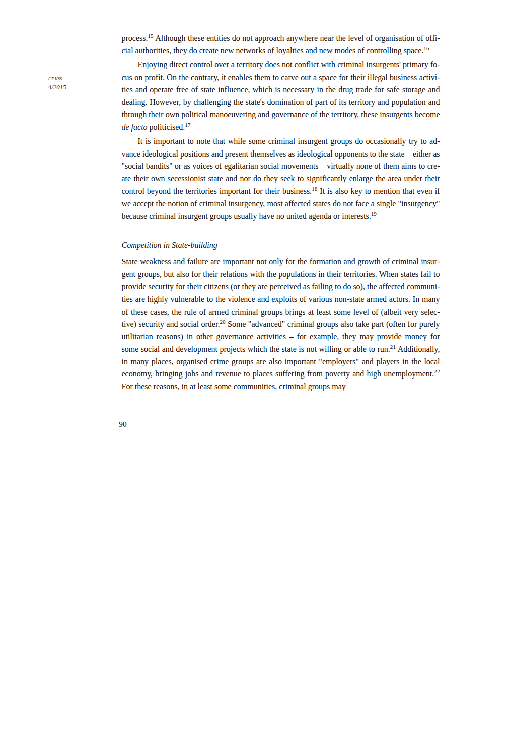cejiss 4/2015
process.15 Although these entities do not approach anywhere near the level of organisation of official authorities, they do create new networks of loyalties and new modes of controlling space.16
Enjoying direct control over a territory does not conflict with criminal insurgents' primary focus on profit. On the contrary, it enables them to carve out a space for their illegal business activities and operate free of state influence, which is necessary in the drug trade for safe storage and dealing. However, by challenging the state's domination of part of its territory and population and through their own political manoeuvering and governance of the territory, these insurgents become de facto politicised.17
It is important to note that while some criminal insurgent groups do occasionally try to advance ideological positions and present themselves as ideological opponents to the state – either as "social bandits" or as voices of egalitarian social movements – virtually none of them aims to create their own secessionist state and nor do they seek to significantly enlarge the area under their control beyond the territories important for their business.18 It is also key to mention that even if we accept the notion of criminal insurgency, most affected states do not face a single "insurgency" because criminal insurgent groups usually have no united agenda or interests.19
Competition in State-building
State weakness and failure are important not only for the formation and growth of criminal insurgent groups, but also for their relations with the populations in their territories. When states fail to provide security for their citizens (or they are perceived as failing to do so), the affected communities are highly vulnerable to the violence and exploits of various non-state armed actors. In many of these cases, the rule of armed criminal groups brings at least some level of (albeit very selective) security and social order.20 Some "advanced" criminal groups also take part (often for purely utilitarian reasons) in other governance activities – for example, they may provide money for some social and development projects which the state is not willing or able to run.21 Additionally, in many places, organised crime groups are also important "employers" and players in the local economy, bringing jobs and revenue to places suffering from poverty and high unemployment.22 For these reasons, in at least some communities, criminal groups may
90